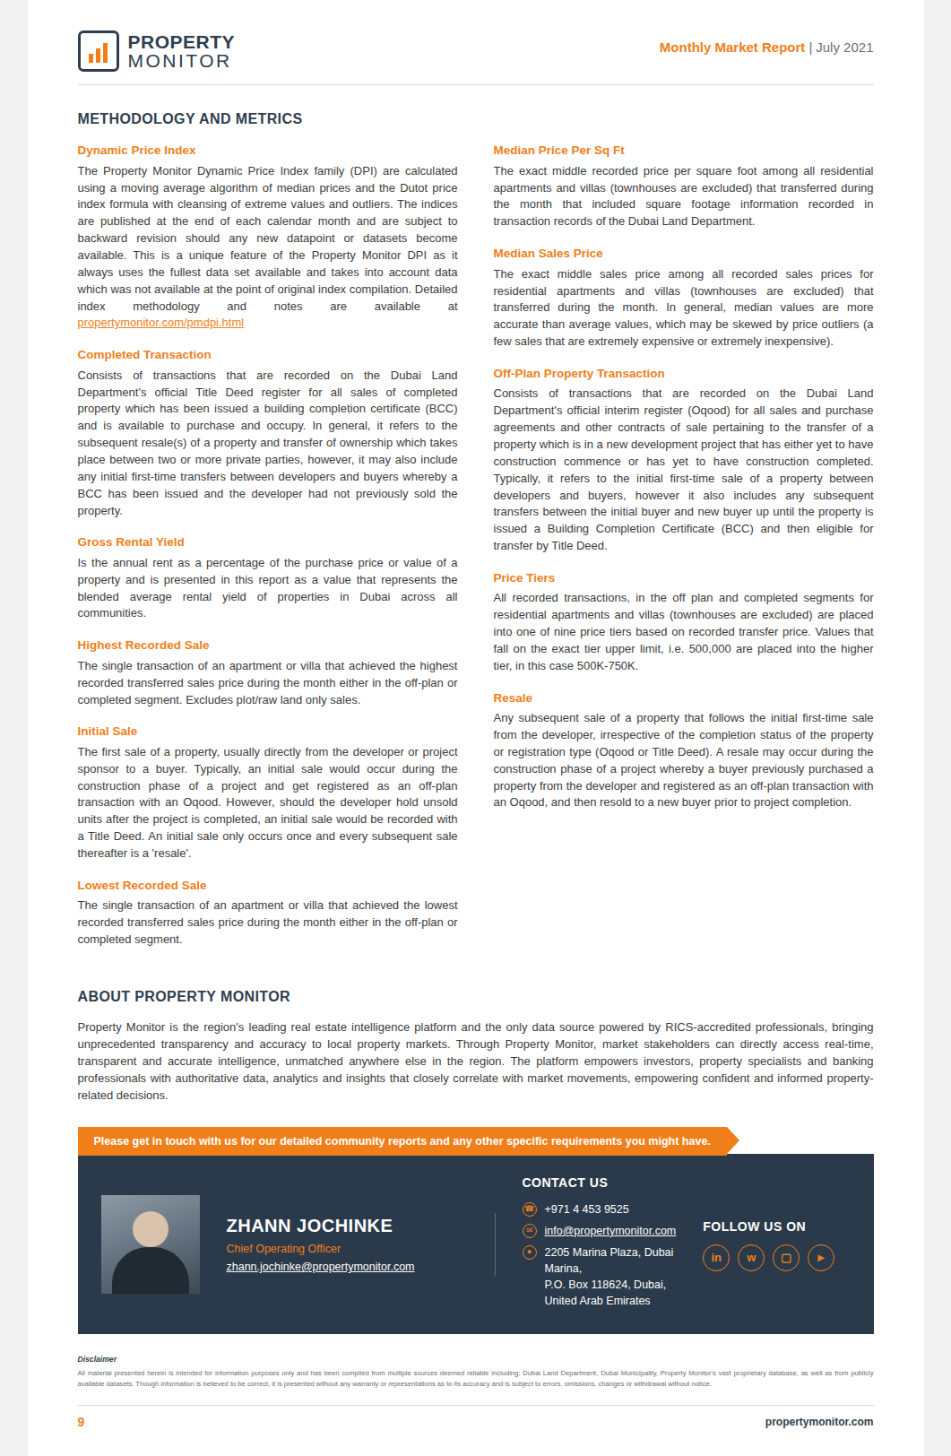PROPERTY
MONITOR
Monthly Market Report|July 2021
METHODOLOGY AND METRICS
Dynamic Price Index
The Property Monitor Dynamic Price Index family (DPI) are calculated using a moving average algorithm of median prices and the Dutot price index formula with cleansing of extreme values and outliers. The indices are published at the end of each calendar month and are subject to backward revision should any new datapoint or datasets become available. This is a unique feature of the Property Monitor DPI as it always uses the fullest data set available and takes into account data which was not available at the point of original index compilation. Detailed index methodology and notes are available at propertymonitor.com/pmdpi.html
Completed Transaction
Consists of transactions that are recorded on the Dubai Land Department's official Title Deed register for all sales of completed property which has been issued a building completion certificate (BCC) and is available to purchase and occupy. In general, it refers to the subsequent resale(s) of a property and transfer of ownership which takes place between two or more private parties, however, it may also include any initial first-time transfers between developers and buyers whereby a BCC has been issued and the developer had not previously sold the property.
Gross Rental Yield
Is the annual rent as a percentage of the purchase price or value of a property and is presented in this report as a value that represents the blended average rental yield of properties in Dubai across all communities.
Highest Recorded Sale
The single transaction of an apartment or villa that achieved the highest recorded transferred sales price during the month either in the off-plan or completed segment. Excludes plot/raw land only sales.
Initial Sale
The first sale of a property, usually directly from the developer or project sponsor to a buyer. Typically, an initial sale would occur during the construction phase of a project and get registered as an off-plan transaction with an Oqood. However, should the developer hold unsold units after the project is completed, an initial sale would be recorded with a Title Deed. An initial sale only occurs once and every subsequent sale thereafter is a 'resale'.
Lowest Recorded Sale
The single transaction of an apartment or villa that achieved the lowest recorded transferred sales price during the month either in the off-plan or completed segment.
Median Price Per Sq Ft
The exact middle recorded price per square foot among all residential apartments and villas (townhouses are excluded) that transferred during the month that included square footage information recorded in transaction records of the Dubai Land Department.
Median Sales Price
The exact middle sales price among all recorded sales prices for residential apartments and villas (townhouses are excluded) that transferred during the month. In general, median values are more accurate than average values, which may be skewed by price outliers (a few sales that are extremely expensive or extremely inexpensive).
Off-Plan Property Transaction
Consists of transactions that are recorded on the Dubai Land Department's official interim register (Oqood) for all sales and purchase agreements and other contracts of sale pertaining to the transfer of a property which is in a new development project that has either yet to have construction commence or has yet to have construction completed. Typically, it refers to the initial first-time sale of a property between developers and buyers, however it also includes any subsequent transfers between the initial buyer and new buyer up until the property is issued a Building Completion Certificate (BCC) and then eligible for transfer by Title Deed.
Price Tiers
All recorded transactions, in the off plan and completed segments for residential apartments and villas (townhouses are excluded) are placed into one of nine price tiers based on recorded transfer price. Values that fall on the exact tier upper limit, i.e. 500,000 are placed into the higher tier, in this case 500K-750K.
Resale
Any subsequent sale of a property that follows the initial first-time sale from the developer, irrespective of the completion status of the property or registration type (Oqood or Title Deed). A resale may occur during the construction phase of a project whereby a buyer previously purchased a property from the developer and registered as an off-plan transaction with an Oqood, and then resold to a new buyer prior to project completion.
ABOUT PROPERTY MONITOR
Property Monitor is the region's leading real estate intelligence platform and the only data source powered by RICS-accredited professionals, bringing unprecedented transparency and accuracy to local property markets. Through Property Monitor, market stakeholders can directly access real-time, transparent and accurate intelligence, unmatched anywhere else in the region. The platform empowers investors, property specialists and banking professionals with authoritative data, analytics and insights that closely correlate with market movements, empowering confident and informed property-related decisions.
Please get in touch with us for our detailed community reports and any other specific requirements you might have.
ZHANN JOCHINKE
Chief Operating Officer
zhann.jochinke@propertymonitor.com
CONTACT US
☎+971 4 453 9525
✉info@propertymonitor.com
●2205 Marina Plaza, Dubai Marina,
P.O. Box 118624, Dubai, United Arab Emirates
FOLLOW US ON
in
w
▢
►
Disclaimer
All material presented herein is intended for information purposes only and has been compiled from multiple sources deemed reliable including; Dubai Land Department, Dubai Municipality, Property Monitor's vast proprietary database, as well as from publicly available datasets. Though information is believed to be correct, it is presented without any warranty or representations as to its accuracy and is subject to errors, omissions, changes or withdrawal without notice.
9
propertymonitor.com